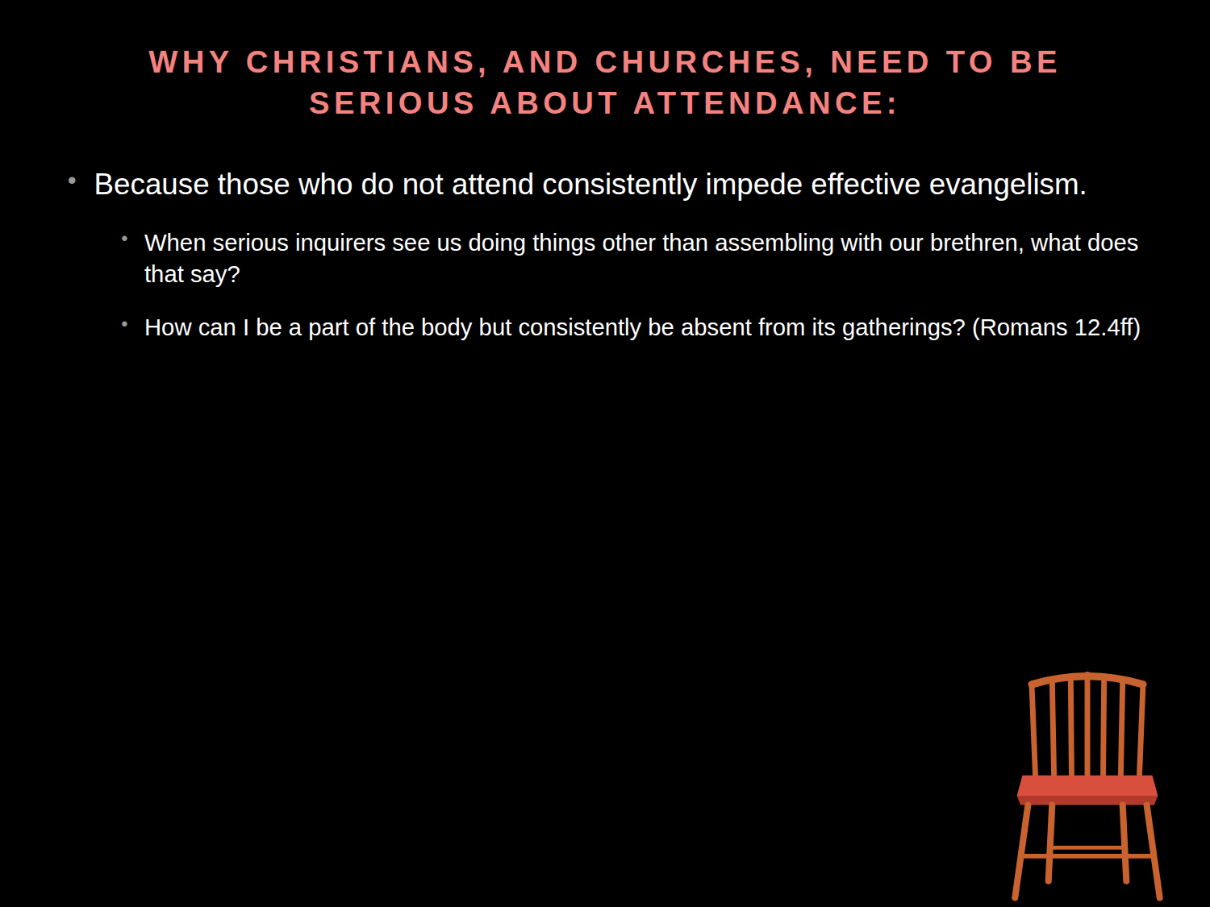Why Christians, and Churches, Need to Be Serious About Attendance:
Because those who do not attend consistently impede effective evangelism.
When serious inquirers see us doing things other than assembling with our brethren, what does that say?
How can I be a part of the body but consistently be absent from its gatherings? (Romans 12.4ff)